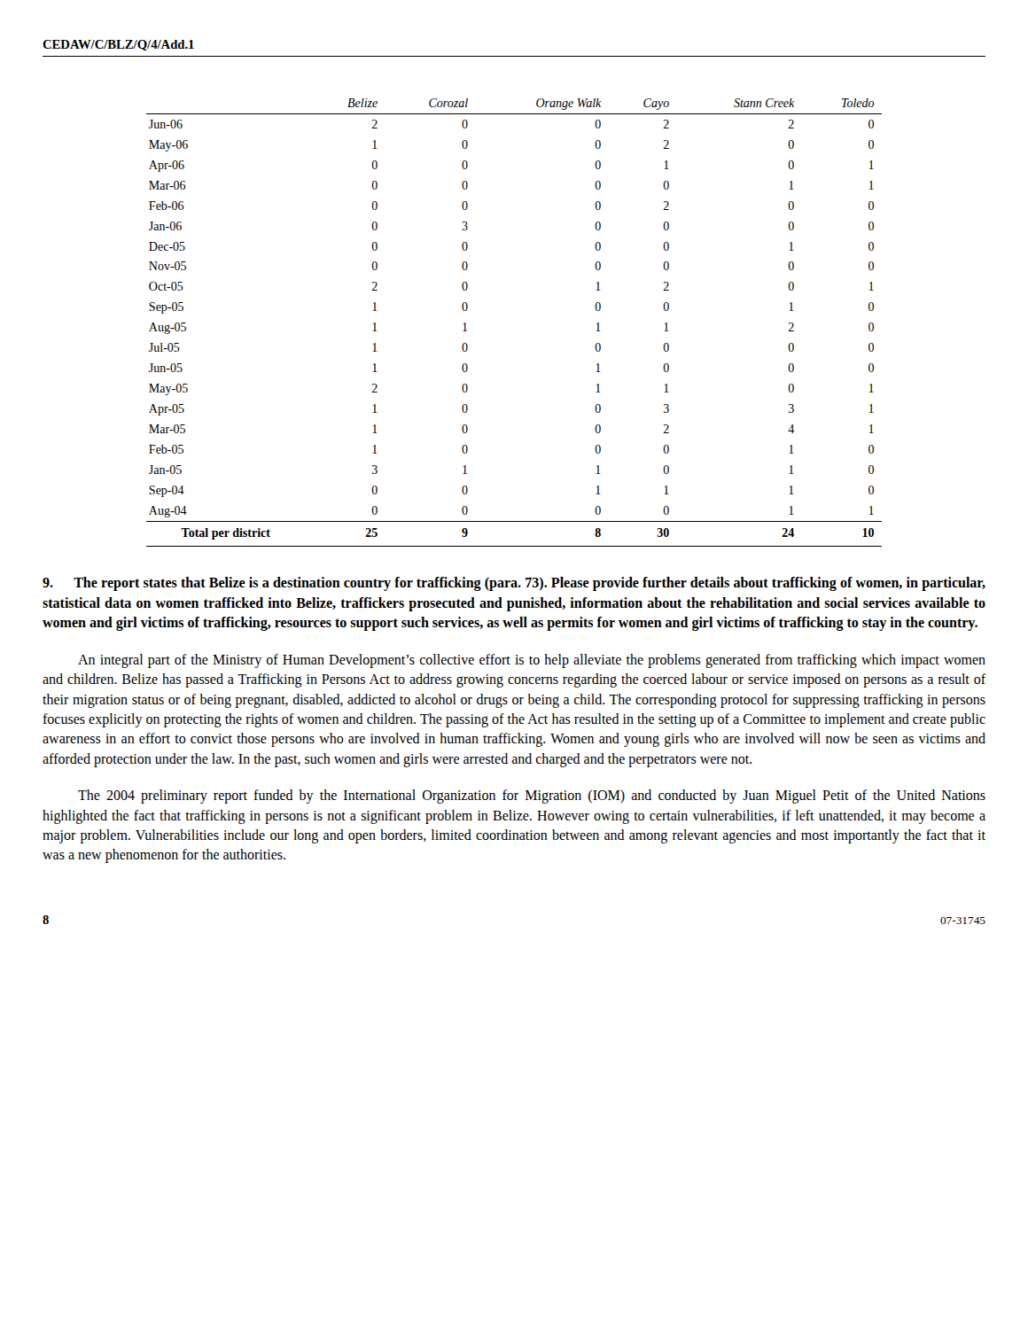CEDAW/C/BLZ/Q/4/Add.1
| | Belize | Corozal | Orange Walk | Cayo | Stann Creek | Toledo |
| --- | --- | --- | --- | --- | --- | --- |
| Jun-06 | 2 | 0 | 0 | 2 | 2 | 0 |
| May-06 | 1 | 0 | 0 | 2 | 0 | 0 |
| Apr-06 | 0 | 0 | 0 | 1 | 0 | 1 |
| Mar-06 | 0 | 0 | 0 | 0 | 1 | 1 |
| Feb-06 | 0 | 0 | 0 | 2 | 0 | 0 |
| Jan-06 | 0 | 3 | 0 | 0 | 0 | 0 |
| Dec-05 | 0 | 0 | 0 | 0 | 1 | 0 |
| Nov-05 | 0 | 0 | 0 | 0 | 0 | 0 |
| Oct-05 | 2 | 0 | 1 | 2 | 0 | 1 |
| Sep-05 | 1 | 0 | 0 | 0 | 1 | 0 |
| Aug-05 | 1 | 1 | 1 | 1 | 2 | 0 |
| Jul-05 | 1 | 0 | 0 | 0 | 0 | 0 |
| Jun-05 | 1 | 0 | 1 | 0 | 0 | 0 |
| May-05 | 2 | 0 | 1 | 1 | 0 | 1 |
| Apr-05 | 1 | 0 | 0 | 3 | 3 | 1 |
| Mar-05 | 1 | 0 | 0 | 2 | 4 | 1 |
| Feb-05 | 1 | 0 | 0 | 0 | 1 | 0 |
| Jan-05 | 3 | 1 | 1 | 0 | 1 | 0 |
| Sep-04 | 0 | 0 | 1 | 1 | 1 | 0 |
| Aug-04 | 0 | 0 | 0 | 0 | 1 | 1 |
| Total per district | 25 | 9 | 8 | 30 | 24 | 10 |
9. The report states that Belize is a destination country for trafficking (para. 73). Please provide further details about trafficking of women, in particular, statistical data on women trafficked into Belize, traffickers prosecuted and punished, information about the rehabilitation and social services available to women and girl victims of trafficking, resources to support such services, as well as permits for women and girl victims of trafficking to stay in the country.
An integral part of the Ministry of Human Development’s collective effort is to help alleviate the problems generated from trafficking which impact women and children. Belize has passed a Trafficking in Persons Act to address growing concerns regarding the coerced labour or service imposed on persons as a result of their migration status or of being pregnant, disabled, addicted to alcohol or drugs or being a child. The corresponding protocol for suppressing trafficking in persons focuses explicitly on protecting the rights of women and children. The passing of the Act has resulted in the setting up of a Committee to implement and create public awareness in an effort to convict those persons who are involved in human trafficking. Women and young girls who are involved will now be seen as victims and afforded protection under the law. In the past, such women and girls were arrested and charged and the perpetrators were not.
The 2004 preliminary report funded by the International Organization for Migration (IOM) and conducted by Juan Miguel Petit of the United Nations highlighted the fact that trafficking in persons is not a significant problem in Belize. However owing to certain vulnerabilities, if left unattended, it may become a major problem. Vulnerabilities include our long and open borders, limited coordination between and among relevant agencies and most importantly the fact that it was a new phenomenon for the authorities.
8 07-31745